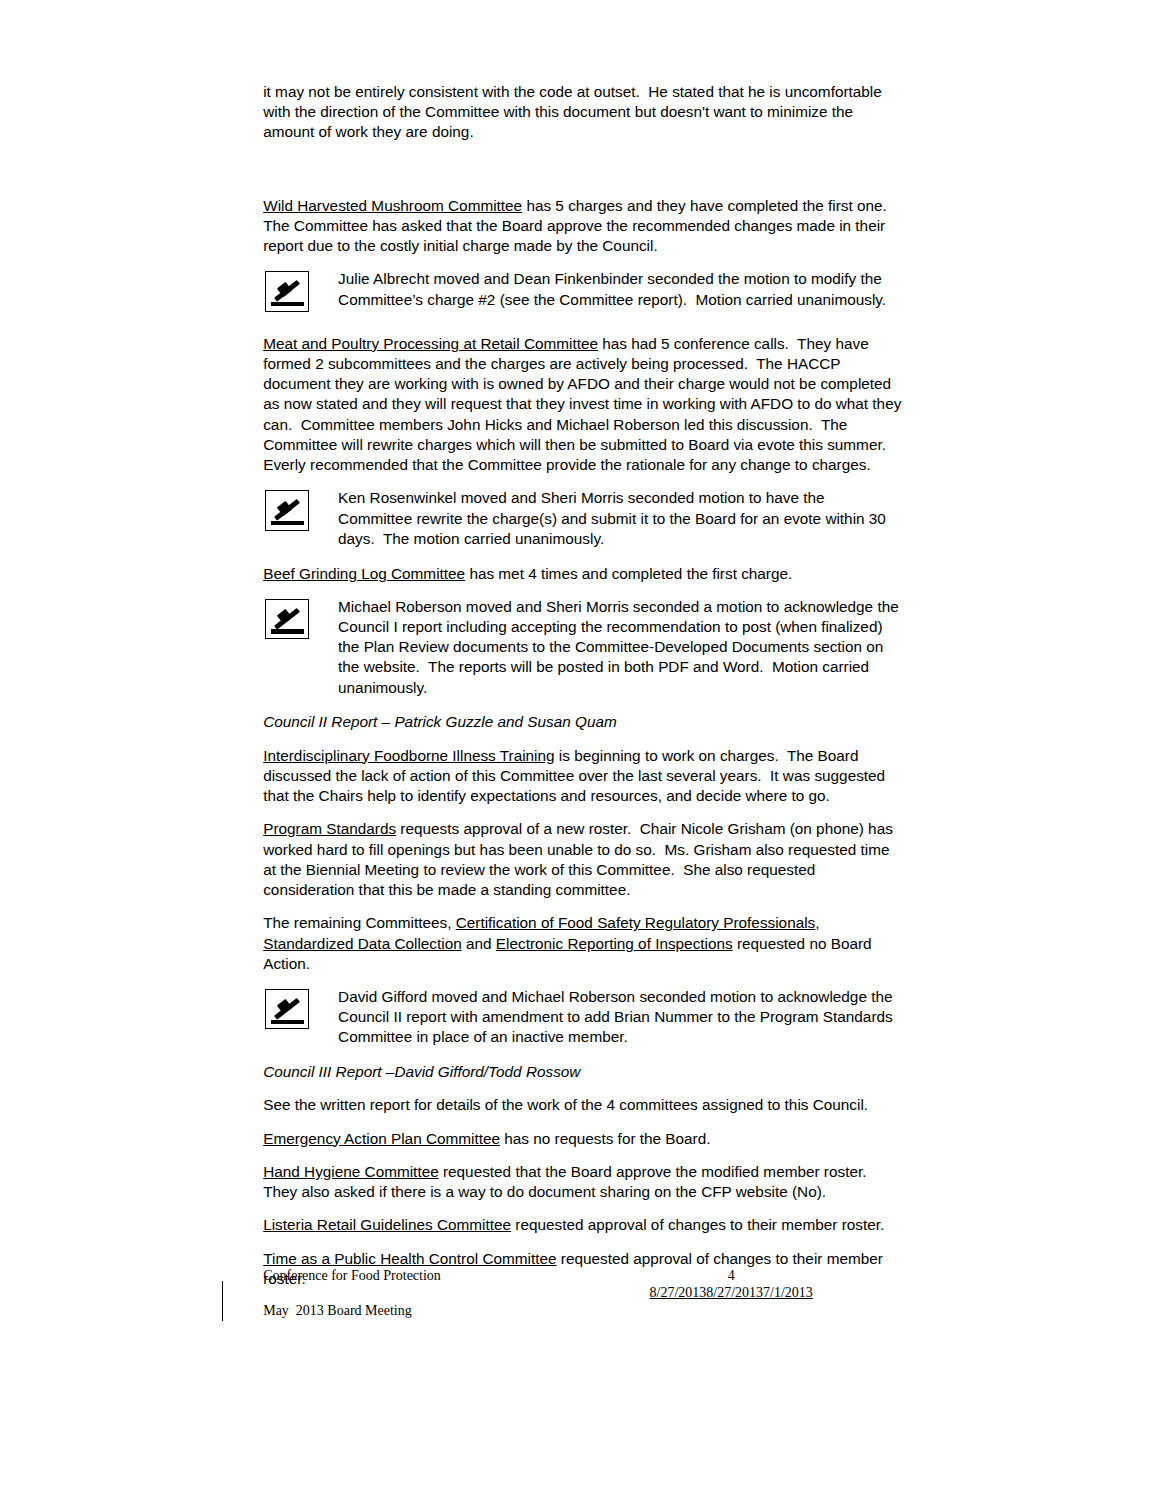it may not be entirely consistent with the code at outset. He stated that he is uncomfortable with the direction of the Committee with this document but doesn't want to minimize the amount of work they are doing.
Wild Harvested Mushroom Committee has 5 charges and they have completed the first one. The Committee has asked that the Board approve the recommended changes made in their report due to the costly initial charge made by the Council.
Julie Albrecht moved and Dean Finkenbinder seconded the motion to modify the Committee’s charge #2 (see the Committee report). Motion carried unanimously.
Meat and Poultry Processing at Retail Committee has had 5 conference calls. They have formed 2 subcommittees and the charges are actively being processed. The HACCP document they are working with is owned by AFDO and their charge would not be completed as now stated and they will request that they invest time in working with AFDO to do what they can. Committee members John Hicks and Michael Roberson led this discussion. The Committee will rewrite charges which will then be submitted to Board via evote this summer. Everly recommended that the Committee provide the rationale for any change to charges.
Ken Rosenwinkel moved and Sheri Morris seconded motion to have the Committee rewrite the charge(s) and submit it to the Board for an evote within 30 days. The motion carried unanimously.
Beef Grinding Log Committee has met 4 times and completed the first charge.
Michael Roberson moved and Sheri Morris seconded a motion to acknowledge the Council I report including accepting the recommendation to post (when finalized) the Plan Review documents to the Committee-Developed Documents section on the website. The reports will be posted in both PDF and Word. Motion carried unanimously.
Council II Report – Patrick Guzzle and Susan Quam
Interdisciplinary Foodborne Illness Training is beginning to work on charges. The Board discussed the lack of action of this Committee over the last several years. It was suggested that the Chairs help to identify expectations and resources, and decide where to go.
Program Standards requests approval of a new roster. Chair Nicole Grisham (on phone) has worked hard to fill openings but has been unable to do so. Ms. Grisham also requested time at the Biennial Meeting to review the work of this Committee. She also requested consideration that this be made a standing committee.
The remaining Committees, Certification of Food Safety Regulatory Professionals, Standardized Data Collection and Electronic Reporting of Inspections requested no Board Action.
David Gifford moved and Michael Roberson seconded motion to acknowledge the Council II report with amendment to add Brian Nummer to the Program Standards Committee in place of an inactive member.
Council III Report –David Gifford/Todd Rossow
See the written report for details of the work of the 4 committees assigned to this Council.
Emergency Action Plan Committee has no requests for the Board.
Hand Hygiene Committee requested that the Board approve the modified member roster. They also asked if there is a way to do document sharing on the CFP website (No).
Listeria Retail Guidelines Committee requested approval of changes to their member roster.
Time as a Public Health Control Committee requested approval of changes to their member roster.
Conference for Food Protection
4 8/27/20138/27/20137/1/2013
May 2013 Board Meeting